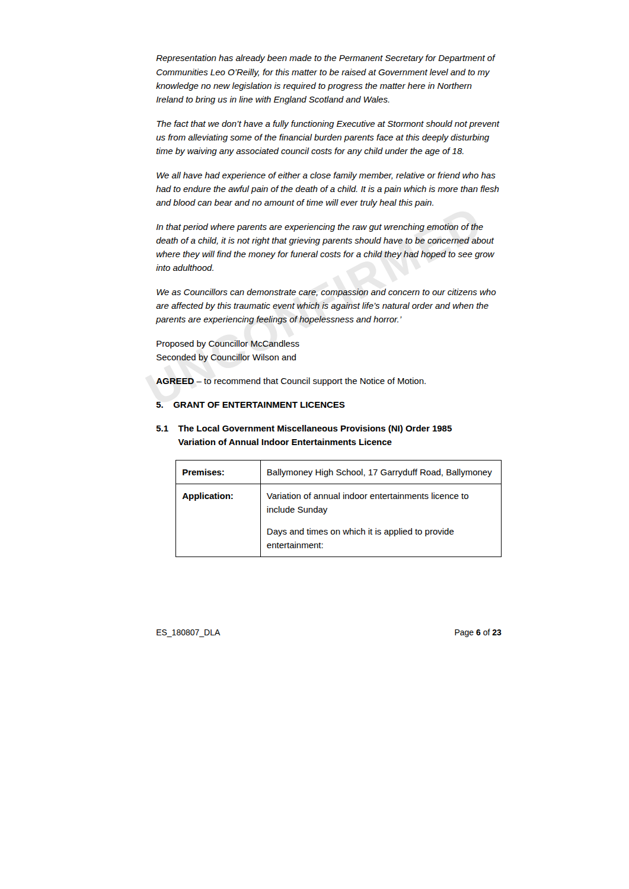UNCONFIRMED
Representation has already been made to the Permanent Secretary for Department of Communities Leo O’Reilly, for this matter to be raised at Government level and to my knowledge no new legislation is required to progress the matter here in Northern Ireland to bring us in line with England Scotland and Wales.
The fact that we don’t have a fully functioning Executive at Stormont should not prevent us from alleviating some of the financial burden parents face at this deeply disturbing time by waiving any associated council costs for any child under the age of 18.
We all have had experience of either a close family member, relative or friend who has had to endure the awful pain of the death of a child. It is a pain which is more than flesh and blood can bear and no amount of time will ever truly heal this pain.
In that period where parents are experiencing the raw gut wrenching emotion of the death of a child, it is not right that grieving parents should have to be concerned about where they will find the money for funeral costs for a child they had hoped to see grow into adulthood.
We as Councillors can demonstrate care, compassion and concern to our citizens who are affected by this traumatic event which is against life’s natural order and when the parents are experiencing feelings of hopelessness and horror.’
Proposed by Councillor McCandless
Seconded by Councillor Wilson and
AGREED – to recommend that Council support the Notice of Motion.
5.
Grant of Entertainment Licences
5.1
The Local Government Miscellaneous Provisions (NI) Order 1985
Variation of Annual Indoor Entertainments Licence
| Premises: | Ballymoney High School, 17 Garryduff Road, Ballymoney |
| Application: | Variation of annual indoor entertainments licence to include Sunday Days and times on which it is applied to provide entertainment: |
ES_180807_DLA
Page 6 of 23